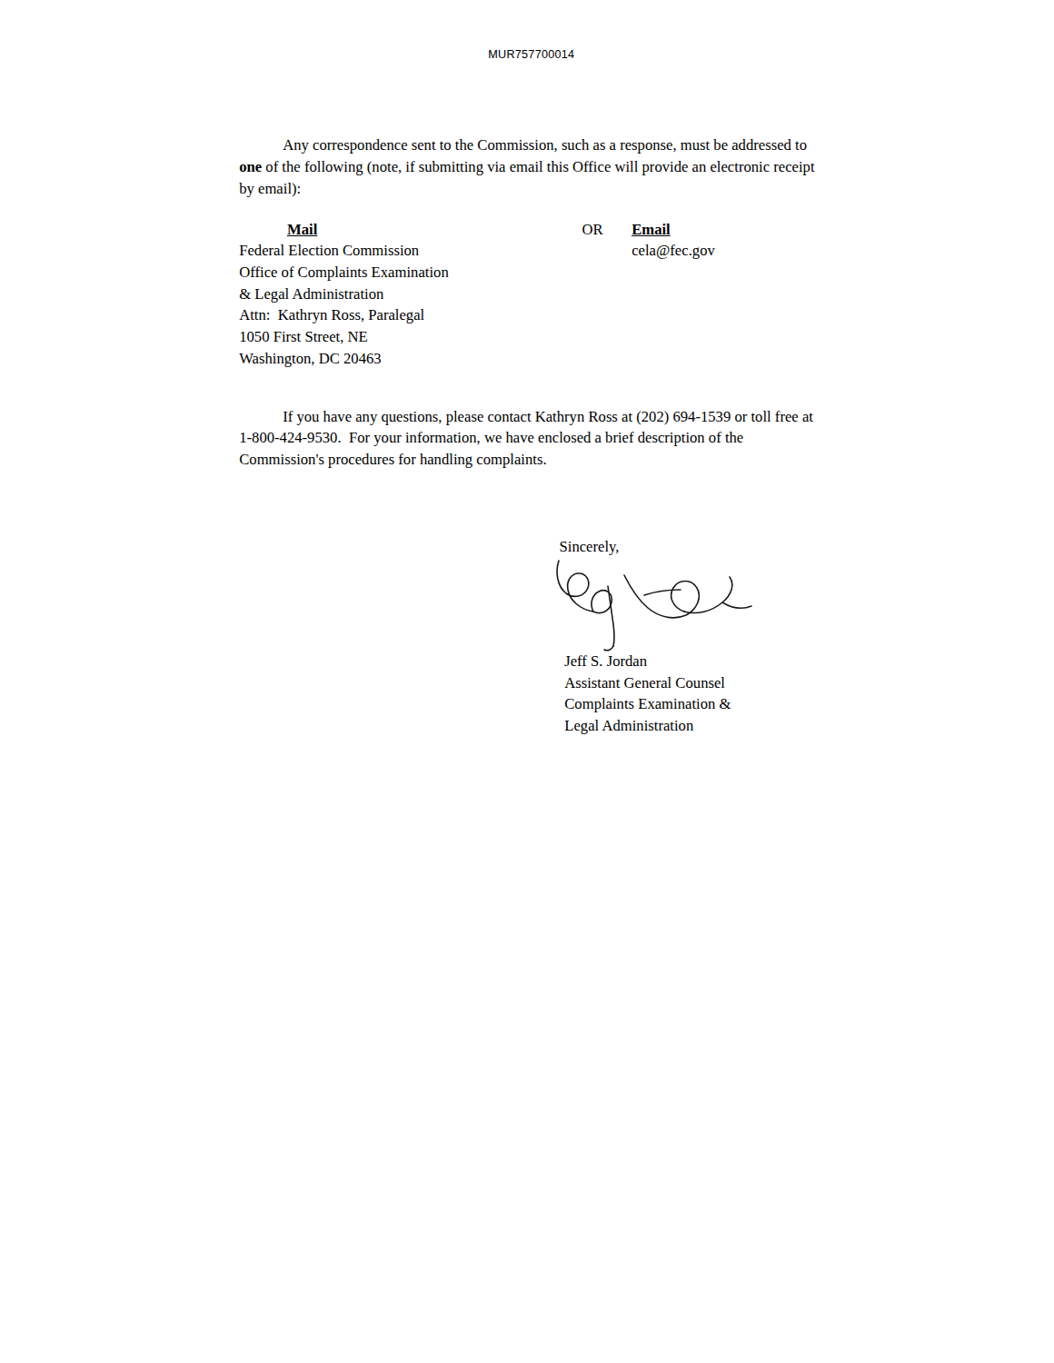MUR757700014
Any correspondence sent to the Commission, such as a response, must be addressed to one of the following (note, if submitting via email this Office will provide an electronic receipt by email):
Mail
Federal Election Commission
Office of Complaints Examination
& Legal Administration
Attn: Kathryn Ross, Paralegal
1050 First Street, NE
Washington, DC 20463
OR
Email
cela@fec.gov
If you have any questions, please contact Kathryn Ross at (202) 694-1539 or toll free at 1-800-424-9530. For your information, we have enclosed a brief description of the Commission's procedures for handling complaints.
Sincerely,
Jeff S. Jordan
Assistant General Counsel
Complaints Examination &
Legal Administration